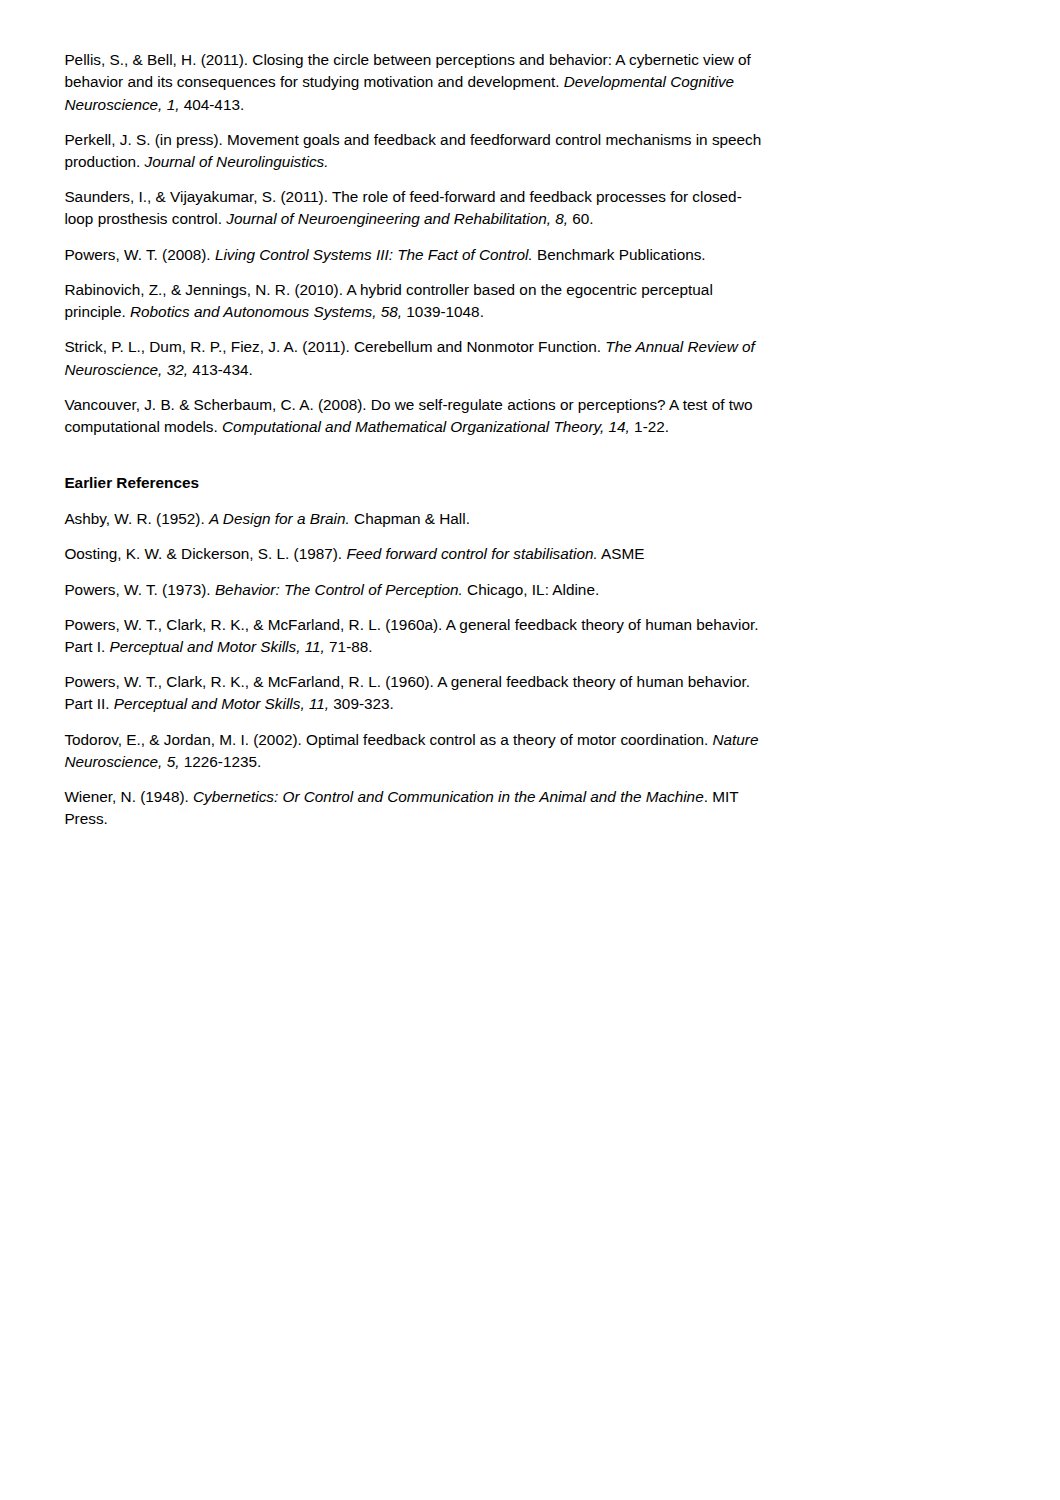Pellis, S., & Bell, H. (2011). Closing the circle between perceptions and behavior: A cybernetic view of behavior and its consequences for studying motivation and development. Developmental Cognitive Neuroscience, 1, 404-413.
Perkell, J. S. (in press). Movement goals and feedback and feedforward control mechanisms in speech production. Journal of Neurolinguistics.
Saunders, I., & Vijayakumar, S. (2011). The role of feed-forward and feedback processes for closed-loop prosthesis control. Journal of Neuroengineering and Rehabilitation, 8, 60.
Powers, W. T. (2008). Living Control Systems III: The Fact of Control. Benchmark Publications.
Rabinovich, Z., & Jennings, N. R. (2010). A hybrid controller based on the egocentric perceptual principle. Robotics and Autonomous Systems, 58, 1039-1048.
Strick, P. L., Dum, R. P., Fiez, J. A. (2011). Cerebellum and Nonmotor Function. The Annual Review of Neuroscience, 32, 413-434.
Vancouver, J. B. & Scherbaum, C. A. (2008). Do we self-regulate actions or perceptions? A test of two computational models. Computational and Mathematical Organizational Theory, 14, 1-22.
Earlier References
Ashby, W. R. (1952). A Design for a Brain. Chapman & Hall.
Oosting, K. W. & Dickerson, S. L. (1987). Feed forward control for stabilisation. ASME
Powers, W. T. (1973). Behavior: The Control of Perception. Chicago, IL: Aldine.
Powers, W. T., Clark, R. K., & McFarland, R. L. (1960a). A general feedback theory of human behavior. Part I. Perceptual and Motor Skills, 11, 71-88.
Powers, W. T., Clark, R. K., & McFarland, R. L. (1960). A general feedback theory of human behavior. Part II. Perceptual and Motor Skills, 11, 309-323.
Todorov, E., & Jordan, M. I. (2002). Optimal feedback control as a theory of motor coordination. Nature Neuroscience, 5, 1226-1235.
Wiener, N. (1948). Cybernetics: Or Control and Communication in the Animal and the Machine. MIT Press.